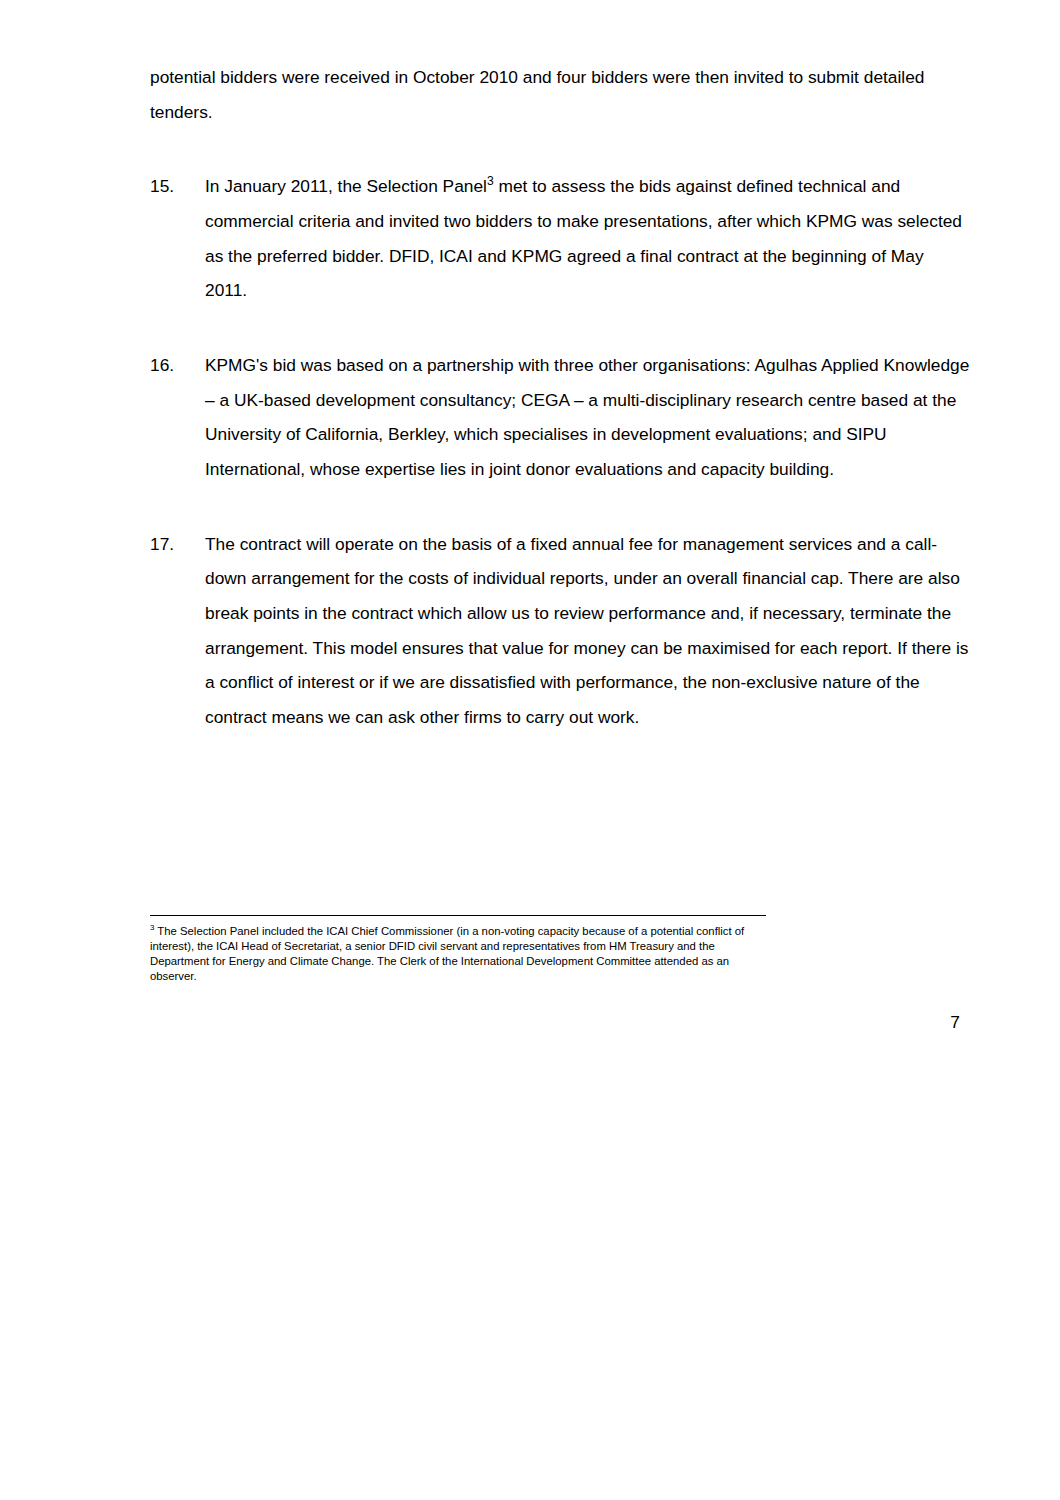potential bidders were received in October 2010 and four bidders were then invited to submit detailed tenders.
In January 2011, the Selection Panel3 met to assess the bids against defined technical and commercial criteria and invited two bidders to make presentations, after which KPMG was selected as the preferred bidder. DFID, ICAI and KPMG agreed a final contract at the beginning of May 2011.
KPMG's bid was based on a partnership with three other organisations: Agulhas Applied Knowledge – a UK-based development consultancy; CEGA – a multi-disciplinary research centre based at the University of California, Berkley, which specialises in development evaluations; and SIPU International, whose expertise lies in joint donor evaluations and capacity building.
The contract will operate on the basis of a fixed annual fee for management services and a call-down arrangement for the costs of individual reports, under an overall financial cap. There are also break points in the contract which allow us to review performance and, if necessary, terminate the arrangement. This model ensures that value for money can be maximised for each report. If there is a conflict of interest or if we are dissatisfied with performance, the non-exclusive nature of the contract means we can ask other firms to carry out work.
3 The Selection Panel included the ICAI Chief Commissioner (in a non-voting capacity because of a potential conflict of interest), the ICAI Head of Secretariat, a senior DFID civil servant and representatives from HM Treasury and the Department for Energy and Climate Change. The Clerk of the International Development Committee attended as an observer.
7